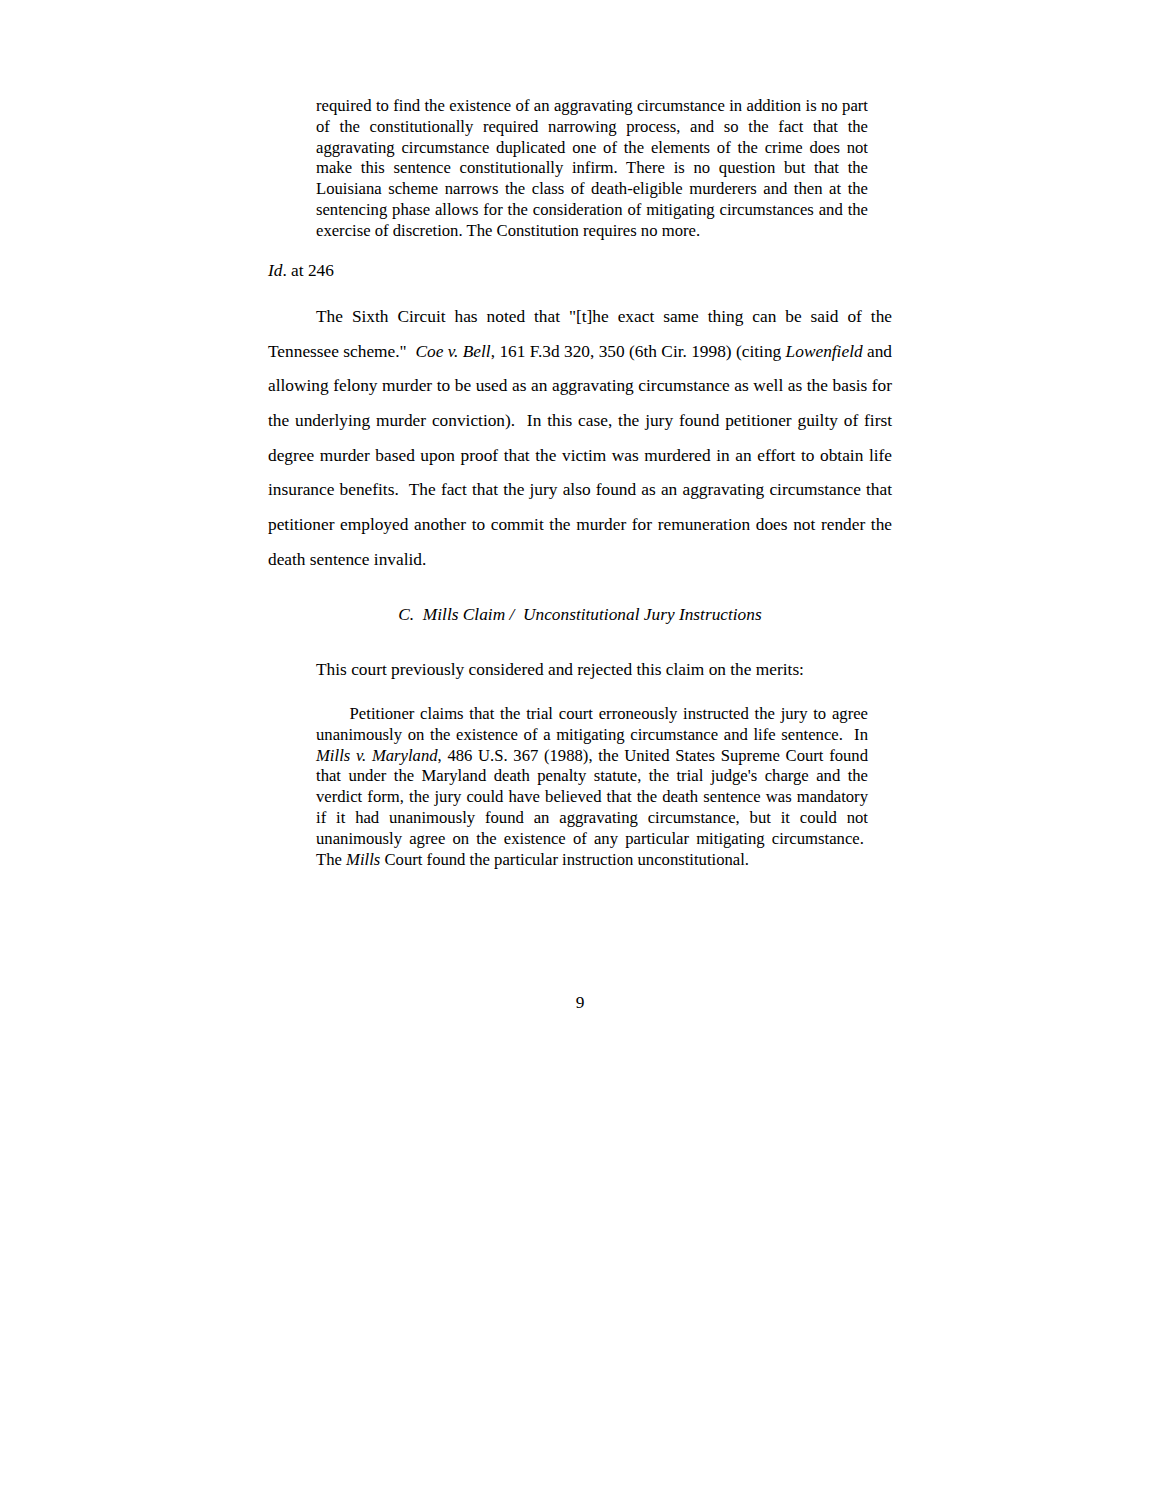required to find the existence of an aggravating circumstance in addition is no part of the constitutionally required narrowing process, and so the fact that the aggravating circumstance duplicated one of the elements of the crime does not make this sentence constitutionally infirm. There is no question but that the Louisiana scheme narrows the class of death-eligible murderers and then at the sentencing phase allows for the consideration of mitigating circumstances and the exercise of discretion. The Constitution requires no more.
Id. at 246
The Sixth Circuit has noted that "[t]he exact same thing can be said of the Tennessee scheme." Coe v. Bell, 161 F.3d 320, 350 (6th Cir. 1998) (citing Lowenfield and allowing felony murder to be used as an aggravating circumstance as well as the basis for the underlying murder conviction). In this case, the jury found petitioner guilty of first degree murder based upon proof that the victim was murdered in an effort to obtain life insurance benefits. The fact that the jury also found as an aggravating circumstance that petitioner employed another to commit the murder for remuneration does not render the death sentence invalid.
C. Mills Claim / Unconstitutional Jury Instructions
This court previously considered and rejected this claim on the merits:
Petitioner claims that the trial court erroneously instructed the jury to agree unanimously on the existence of a mitigating circumstance and life sentence. In Mills v. Maryland, 486 U.S. 367 (1988), the United States Supreme Court found that under the Maryland death penalty statute, the trial judge's charge and the verdict form, the jury could have believed that the death sentence was mandatory if it had unanimously found an aggravating circumstance, but it could not unanimously agree on the existence of any particular mitigating circumstance. The Mills Court found the particular instruction unconstitutional.
9